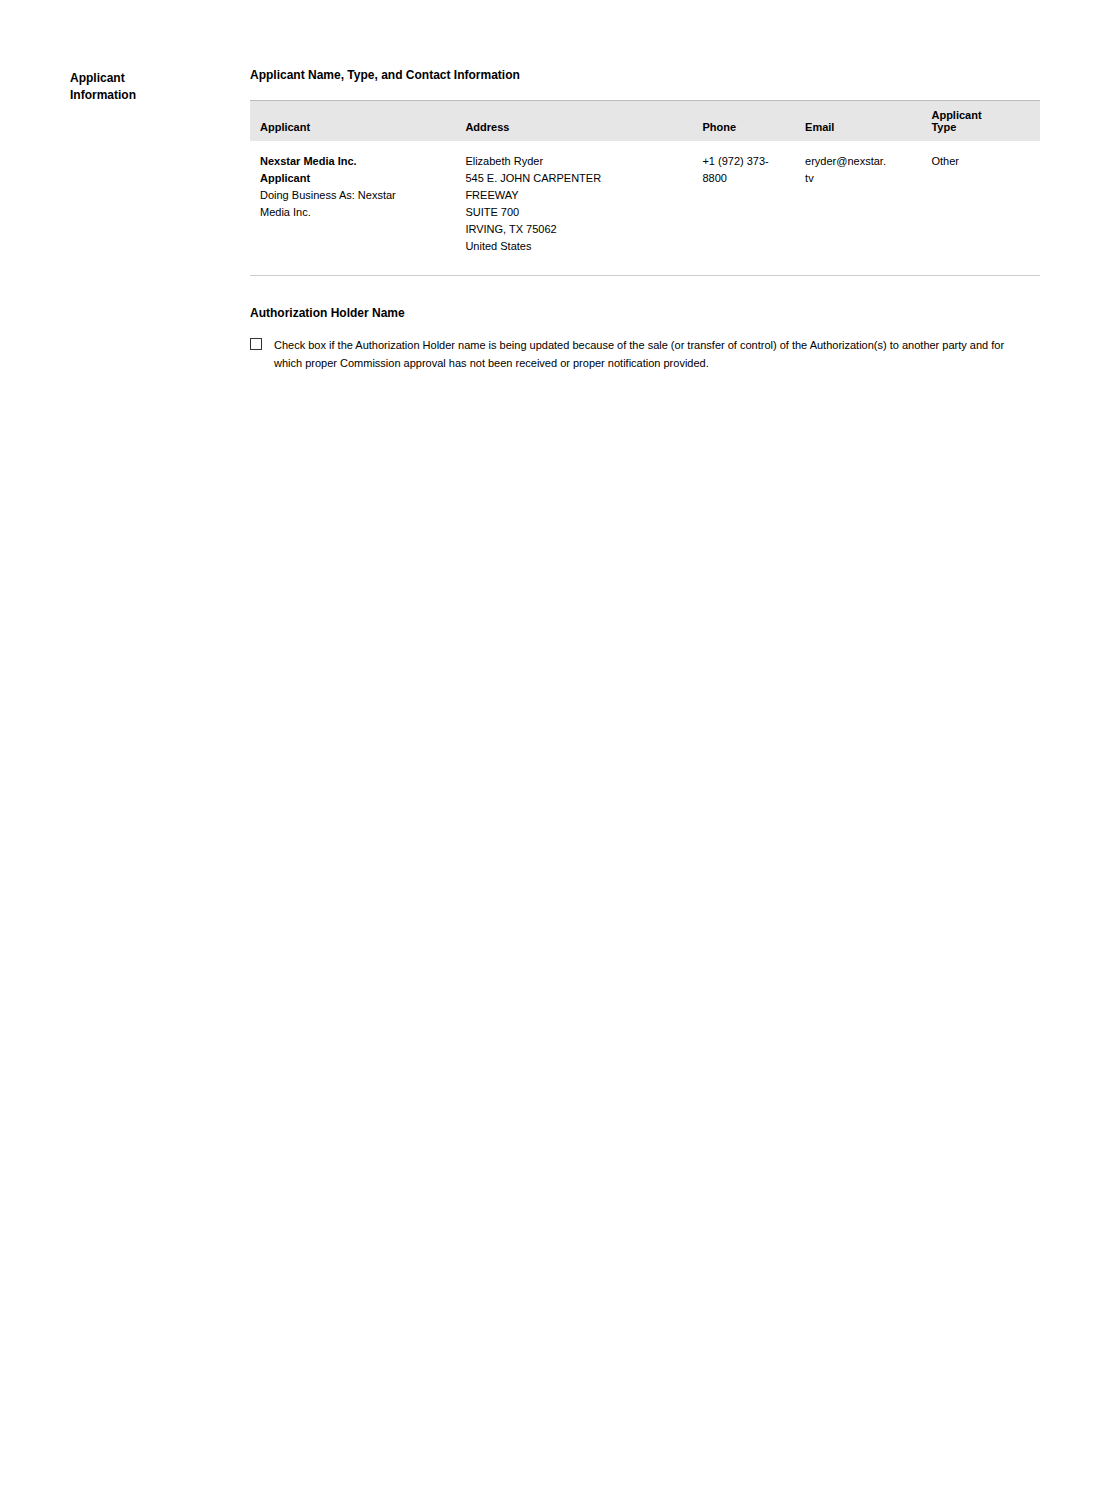Applicant
Information
Applicant Name, Type, and Contact Information
| Applicant | Address | Phone | Email | Applicant Type |
| --- | --- | --- | --- | --- |
| Nexstar Media Inc. Applicant Doing Business As: Nexstar Media Inc. | Elizabeth Ryder 545 E. JOHN CARPENTER FREEWAY SUITE 700 IRVING, TX 75062 United States | +1 (972) 373- 8800 | eryder@nexstar. tv | Other |
Authorization Holder Name
Check box if the Authorization Holder name is being updated because of the sale (or transfer of control) of the Authorization(s) to another party and for which proper Commission approval has not been received or proper notification provided.